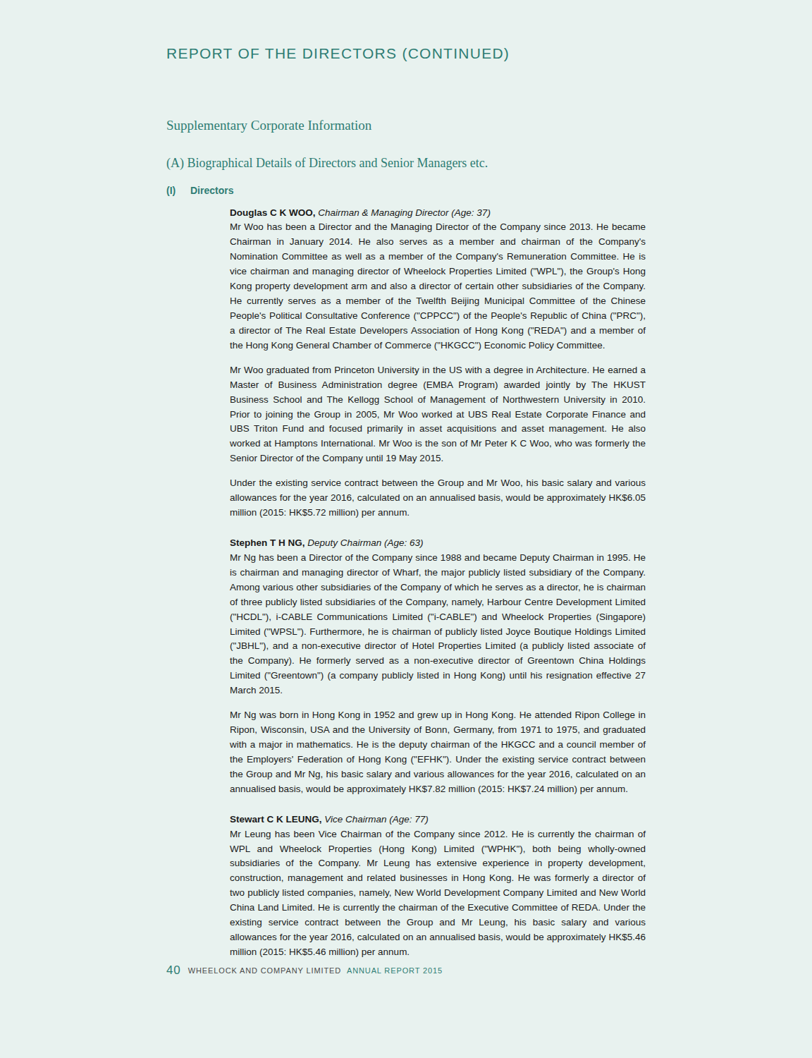Report of the Directors (Continued)
Supplementary Corporate Information
(A) Biographical Details of Directors and Senior Managers etc.
(I) Directors
Douglas C K WOO, Chairman & Managing Director (Age: 37)
Mr Woo has been a Director and the Managing Director of the Company since 2013. He became Chairman in January 2014. He also serves as a member and chairman of the Company's Nomination Committee as well as a member of the Company's Remuneration Committee. He is vice chairman and managing director of Wheelock Properties Limited ("WPL"), the Group's Hong Kong property development arm and also a director of certain other subsidiaries of the Company. He currently serves as a member of the Twelfth Beijing Municipal Committee of the Chinese People's Political Consultative Conference ("CPPCC") of the People's Republic of China ("PRC"), a director of The Real Estate Developers Association of Hong Kong ("REDA") and a member of the Hong Kong General Chamber of Commerce ("HKGCC") Economic Policy Committee.
Mr Woo graduated from Princeton University in the US with a degree in Architecture. He earned a Master of Business Administration degree (EMBA Program) awarded jointly by The HKUST Business School and The Kellogg School of Management of Northwestern University in 2010. Prior to joining the Group in 2005, Mr Woo worked at UBS Real Estate Corporate Finance and UBS Triton Fund and focused primarily in asset acquisitions and asset management. He also worked at Hamptons International. Mr Woo is the son of Mr Peter K C Woo, who was formerly the Senior Director of the Company until 19 May 2015.
Under the existing service contract between the Group and Mr Woo, his basic salary and various allowances for the year 2016, calculated on an annualised basis, would be approximately HK$6.05 million (2015: HK$5.72 million) per annum.
Stephen T H NG, Deputy Chairman (Age: 63)
Mr Ng has been a Director of the Company since 1988 and became Deputy Chairman in 1995. He is chairman and managing director of Wharf, the major publicly listed subsidiary of the Company. Among various other subsidiaries of the Company of which he serves as a director, he is chairman of three publicly listed subsidiaries of the Company, namely, Harbour Centre Development Limited ("HCDL"), i-CABLE Communications Limited ("i-CABLE") and Wheelock Properties (Singapore) Limited ("WPSL"). Furthermore, he is chairman of publicly listed Joyce Boutique Holdings Limited ("JBHL"), and a non-executive director of Hotel Properties Limited (a publicly listed associate of the Company). He formerly served as a non-executive director of Greentown China Holdings Limited ("Greentown") (a company publicly listed in Hong Kong) until his resignation effective 27 March 2015.
Mr Ng was born in Hong Kong in 1952 and grew up in Hong Kong. He attended Ripon College in Ripon, Wisconsin, USA and the University of Bonn, Germany, from 1971 to 1975, and graduated with a major in mathematics. He is the deputy chairman of the HKGCC and a council member of the Employers' Federation of Hong Kong ("EFHK"). Under the existing service contract between the Group and Mr Ng, his basic salary and various allowances for the year 2016, calculated on an annualised basis, would be approximately HK$7.82 million (2015: HK$7.24 million) per annum.
Stewart C K LEUNG, Vice Chairman (Age: 77)
Mr Leung has been Vice Chairman of the Company since 2012. He is currently the chairman of WPL and Wheelock Properties (Hong Kong) Limited ("WPHK"), both being wholly-owned subsidiaries of the Company. Mr Leung has extensive experience in property development, construction, management and related businesses in Hong Kong. He was formerly a director of two publicly listed companies, namely, New World Development Company Limited and New World China Land Limited. He is currently the chairman of the Executive Committee of REDA. Under the existing service contract between the Group and Mr Leung, his basic salary and various allowances for the year 2016, calculated on an annualised basis, would be approximately HK$5.46 million (2015: HK$5.46 million) per annum.
40 Wheelock and Company Limited Annual Report 2015